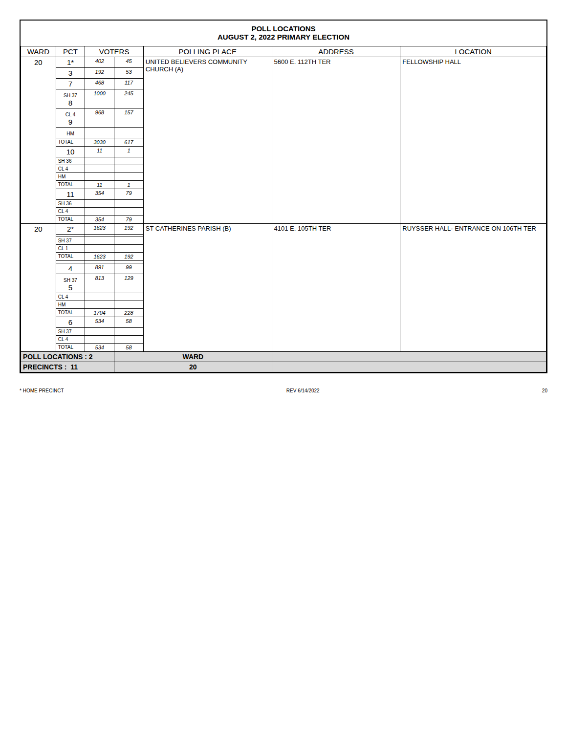POLL LOCATIONS AUGUST 2, 2022 PRIMARY ELECTION
| WARD | PCT | VOTERS | POLLING PLACE | ADDRESS | LOCATION |
| --- | --- | --- | --- | --- | --- |
| 20 | 1* | 402 | 45 | UNITED BELIEVERS COMMUNITY CHURCH (A) | 5600 E. 112TH TER | FELLOWSHIP HALL |
| 3 | 192 | 53 |
| 7 | 468 | 117 |
| SH 37 8 | 1000 | 245 |
| CL 4 9 | 968 | 157 |
| HM | | |
| TOTAL | 3030 | 617 |
| | 10 | 11 | 1 | | | |
| | SH 36 | | | | | |
| | CL 4 | | | | | |
| | HM | | | | | |
| | TOTAL | 11 | 1 | | | |
| | 11 | 354 | 79 | | | |
| | SH 36 | | | | | |
| | CL 4 | | | | | |
| | TOTAL | 354 | 79 | | | |
| 20 | 2* | 1623 | 192 | ST CATHERINES PARISH (B) | 4101 E. 105TH TER | RUYSSER HALL- ENTRANCE ON 106TH TER |
| SH 37 | | |
| CL 1 | | |
| TOTAL | 1623 | 192 |
| | 4 | 891 | 99 | | | |
| | SH 37 5 | 813 | 129 | | | |
| | CL 4 | | | | | |
| | HM | | | | | |
| | TOTAL | 1704 | 228 | | | |
| | 6 | 534 | 58 | | | |
| | SH 37 | | | | | |
| | CL 4 | | | | | |
| | TOTAL | 534 | 58 | | | |
| POLL LOCATIONS : 2 | WARD | |
| PRECINCTS : 11 | 20 | |
3647 12 433 1815 1932 592
* HOME PRECINCT
REV 6/14/2022
20